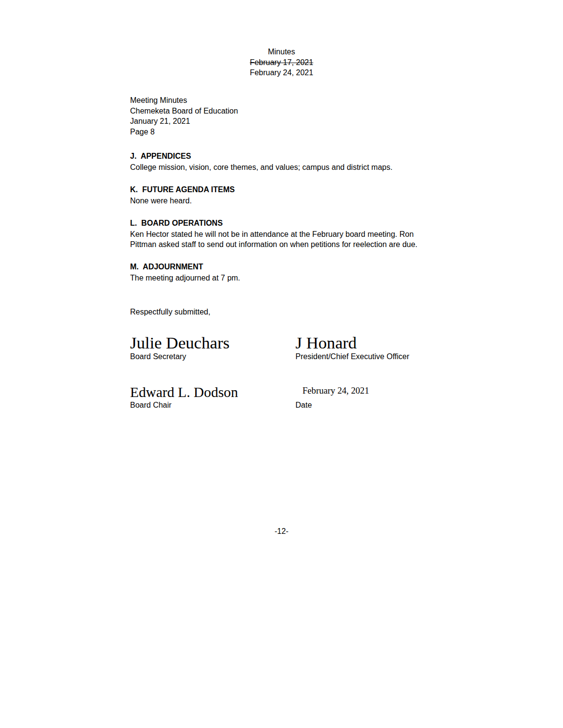Minutes
February 17, 2021
February 24, 2021
Meeting Minutes
Chemeketa Board of Education
January 21, 2021
Page 8
J. APPENDICES
College mission, vision, core themes, and values; campus and district maps.
K. FUTURE AGENDA ITEMS
None were heard.
L. BOARD OPERATIONS
Ken Hector stated he will not be in attendance at the February board meeting. Ron Pittman asked staff to send out information on when petitions for reelection are due.
M. ADJOURNMENT
The meeting adjourned at 7 pm.
Respectfully submitted,
Julie Deuchars
Board Secretary
J Honard
President/Chief Executive Officer
Edward L. Dodson
Board Chair
February 24, 2021
Date
-12-